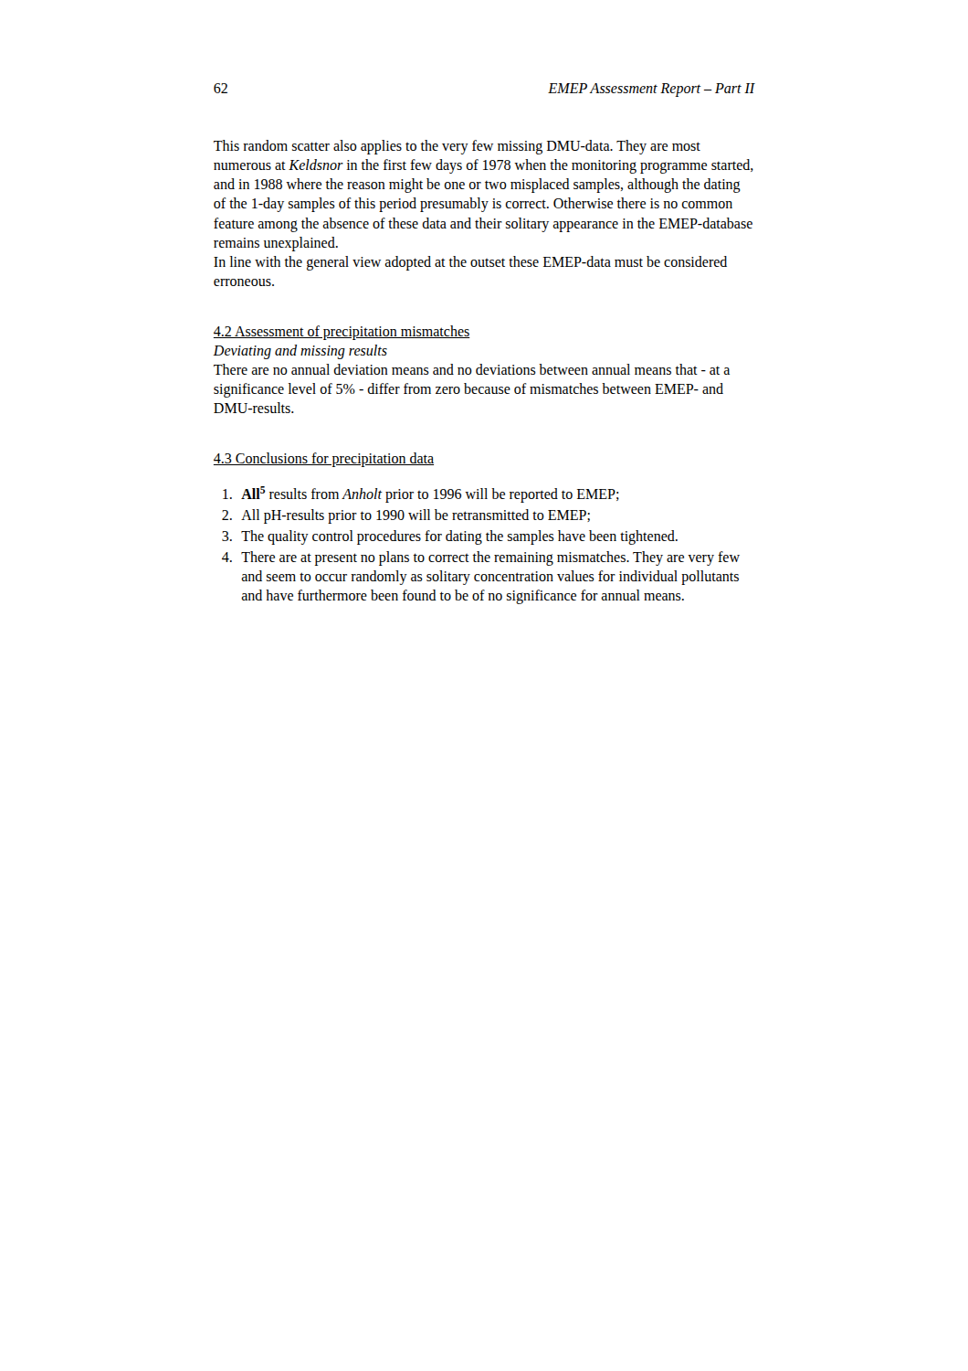62 EMEP Assessment Report – Part II
This random scatter also applies to the very few missing DMU-data. They are most numerous at Keldsnor in the first few days of 1978 when the monitoring programme started, and in 1988 where the reason might be one or two misplaced samples, although the dating of the 1-day samples of this period presumably is correct. Otherwise there is no common feature among the absence of these data and their solitary appearance in the EMEP-database remains unexplained.
In line with the general view adopted at the outset these EMEP-data must be considered erroneous.
4.2 Assessment of precipitation mismatches
Deviating and missing results
There are no annual deviation means and no deviations between annual means that - at a significance level of 5% - differ from zero because of mismatches between EMEP- and DMU-results.
4.3 Conclusions for precipitation data
All5 results from Anholt prior to 1996 will be reported to EMEP;
All pH-results prior to 1990 will be retransmitted to EMEP;
The quality control procedures for dating the samples have been tightened.
There are at present no plans to correct the remaining mismatches. They are very few and seem to occur randomly as solitary concentration values for individual pollutants and have furthermore been found to be of no significance for annual means.